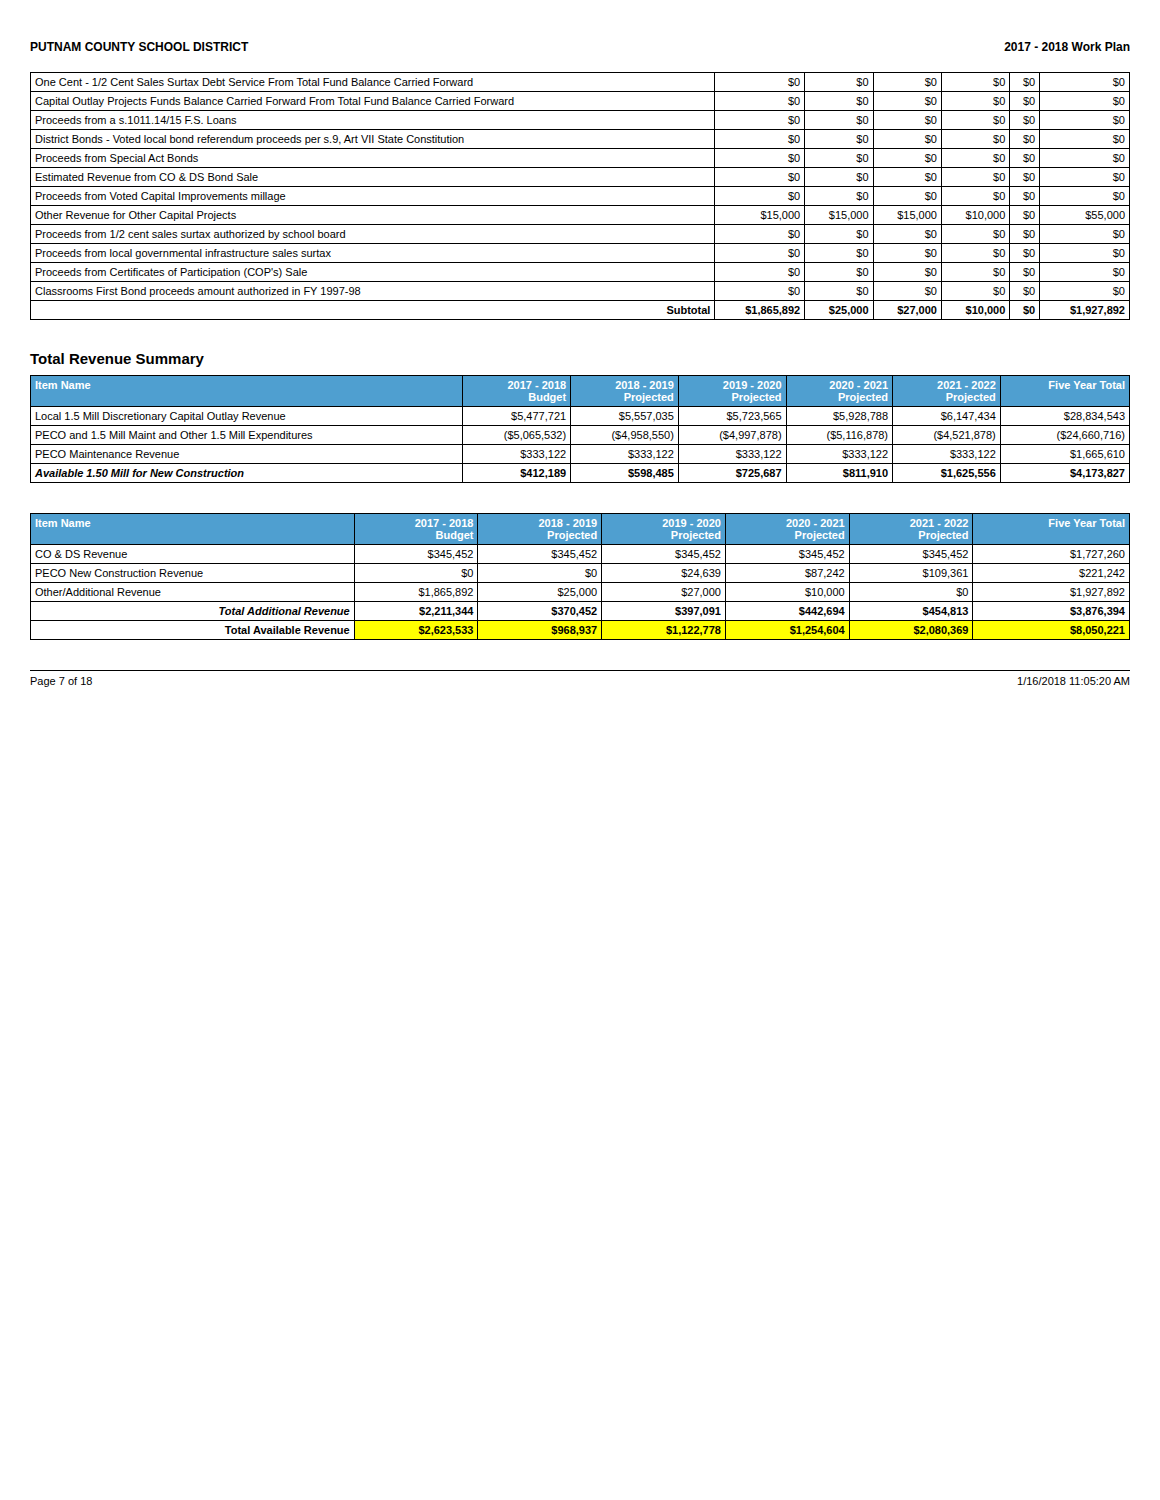PUTNAM COUNTY SCHOOL DISTRICT 2017 - 2018 Work Plan
| One Cent - 1/2 Cent Sales Surtax Debt Service From Total Fund Balance Carried Forward | $0 | $0 | $0 | $0 | $0 | $0 |
| Capital Outlay Projects Funds Balance Carried Forward From Total Fund Balance Carried Forward | $0 | $0 | $0 | $0 | $0 | $0 |
| Proceeds from a s.1011.14/15 F.S. Loans | $0 | $0 | $0 | $0 | $0 | $0 |
| District Bonds - Voted local bond referendum proceeds per s.9, Art VII State Constitution | $0 | $0 | $0 | $0 | $0 | $0 |
| Proceeds from Special Act Bonds | $0 | $0 | $0 | $0 | $0 | $0 |
| Estimated Revenue from CO & DS Bond Sale | $0 | $0 | $0 | $0 | $0 | $0 |
| Proceeds from Voted Capital Improvements millage | $0 | $0 | $0 | $0 | $0 | $0 |
| Other Revenue for Other Capital Projects | $15,000 | $15,000 | $15,000 | $10,000 | $0 | $55,000 |
| Proceeds from 1/2 cent sales surtax authorized by school board | $0 | $0 | $0 | $0 | $0 | $0 |
| Proceeds from local governmental infrastructure sales surtax | $0 | $0 | $0 | $0 | $0 | $0 |
| Proceeds from Certificates of Participation (COP's) Sale | $0 | $0 | $0 | $0 | $0 | $0 |
| Classrooms First Bond proceeds amount authorized in FY 1997-98 | $0 | $0 | $0 | $0 | $0 | $0 |
| Subtotal | $1,865,892 | $25,000 | $27,000 | $10,000 | $0 | $1,927,892 |
Total Revenue Summary
| Item Name | 2017 - 2018 Budget | 2018 - 2019 Projected | 2019 - 2020 Projected | 2020 - 2021 Projected | 2021 - 2022 Projected | Five Year Total |
| --- | --- | --- | --- | --- | --- | --- |
| Local 1.5 Mill Discretionary Capital Outlay Revenue | $5,477,721 | $5,557,035 | $5,723,565 | $5,928,788 | $6,147,434 | $28,834,543 |
| PECO and 1.5 Mill Maint and Other 1.5 Mill Expenditures | ($5,065,532) | ($4,958,550) | ($4,997,878) | ($5,116,878) | ($4,521,878) | ($24,660,716) |
| PECO Maintenance Revenue | $333,122 | $333,122 | $333,122 | $333,122 | $333,122 | $1,665,610 |
| Available 1.50 Mill for New Construction | $412,189 | $598,485 | $725,687 | $811,910 | $1,625,556 | $4,173,827 |
| Item Name | 2017 - 2018 Budget | 2018 - 2019 Projected | 2019 - 2020 Projected | 2020 - 2021 Projected | 2021 - 2022 Projected | Five Year Total |
| --- | --- | --- | --- | --- | --- | --- |
| CO & DS Revenue | $345,452 | $345,452 | $345,452 | $345,452 | $345,452 | $1,727,260 |
| PECO New Construction Revenue | $0 | $0 | $24,639 | $87,242 | $109,361 | $221,242 |
| Other/Additional Revenue | $1,865,892 | $25,000 | $27,000 | $10,000 | $0 | $1,927,892 |
| Total Additional Revenue | $2,211,344 | $370,452 | $397,091 | $442,694 | $454,813 | $3,876,394 |
| Total Available Revenue | $2,623,533 | $968,937 | $1,122,778 | $1,254,604 | $2,080,369 | $8,050,221 |
Page 7 of 18 1/16/2018 11:05:20 AM